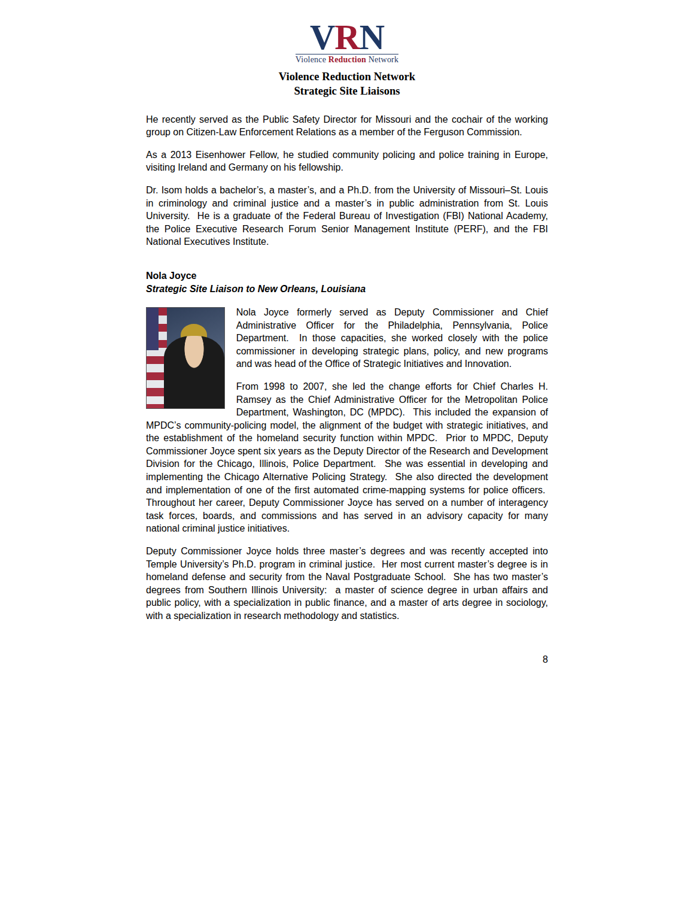VRN
Violence Reduction Network
Violence Reduction Network Strategic Site Liaisons
He recently served as the Public Safety Director for Missouri and the cochair of the working group on Citizen-Law Enforcement Relations as a member of the Ferguson Commission.
As a 2013 Eisenhower Fellow, he studied community policing and police training in Europe, visiting Ireland and Germany on his fellowship.
Dr. Isom holds a bachelor’s, a master’s, and a Ph.D. from the University of Missouri–St. Louis in criminology and criminal justice and a master’s in public administration from St. Louis University. He is a graduate of the Federal Bureau of Investigation (FBI) National Academy, the Police Executive Research Forum Senior Management Institute (PERF), and the FBI National Executives Institute.
Nola Joyce
Strategic Site Liaison to New Orleans, Louisiana
Nola Joyce formerly served as Deputy Commissioner and Chief Administrative Officer for the Philadelphia, Pennsylvania, Police Department. In those capacities, she worked closely with the police commissioner in developing strategic plans, policy, and new programs and was head of the Office of Strategic Initiatives and Innovation.
From 1998 to 2007, she led the change efforts for Chief Charles H. Ramsey as the Chief Administrative Officer for the Metropolitan Police Department, Washington, DC (MPDC). This included the expansion of MPDC’s community-policing model, the alignment of the budget with strategic initiatives, and the establishment of the homeland security function within MPDC. Prior to MPDC, Deputy Commissioner Joyce spent six years as the Deputy Director of the Research and Development Division for the Chicago, Illinois, Police Department. She was essential in developing and implementing the Chicago Alternative Policing Strategy. She also directed the development and implementation of one of the first automated crime-mapping systems for police officers. Throughout her career, Deputy Commissioner Joyce has served on a number of interagency task forces, boards, and commissions and has served in an advisory capacity for many national criminal justice initiatives.
Deputy Commissioner Joyce holds three master’s degrees and was recently accepted into Temple University’s Ph.D. program in criminal justice. Her most current master’s degree is in homeland defense and security from the Naval Postgraduate School. She has two master’s degrees from Southern Illinois University: a master of science degree in urban affairs and public policy, with a specialization in public finance, and a master of arts degree in sociology, with a specialization in research methodology and statistics.
8